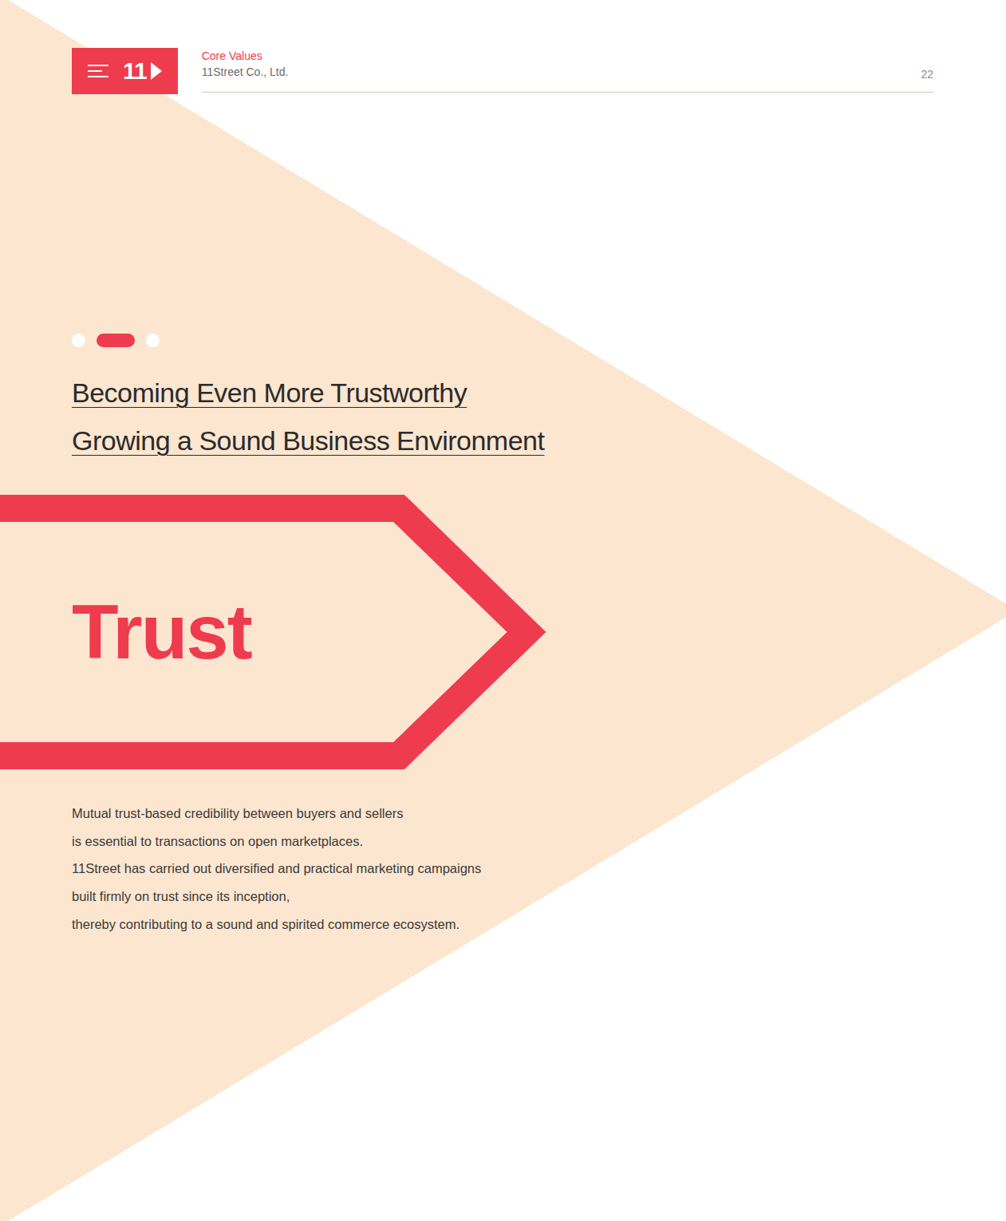11
Core Values 11Street Co., Ltd.
22
Becoming Even More Trustworthy Growing a Sound Business Environment
Trust
Mutual trust-based credibility between buyers and sellers
is essential to transactions on open marketplaces.
11Street has carried out diversified and practical marketing campaigns
built firmly on trust since its inception,
thereby contributing to a sound and spirited commerce ecosystem.